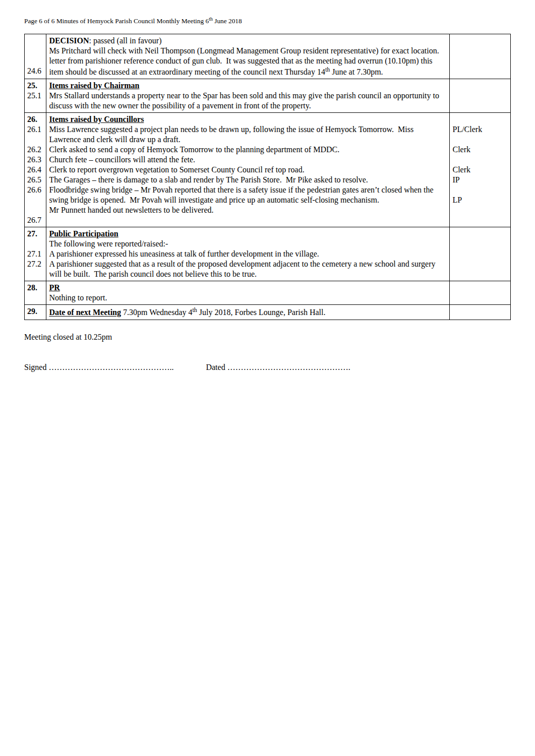Page 6 of 6 Minutes of Hemyock Parish Council Monthly Meeting 6th June 2018
| 24.6 | DECISION : passed (all in favour) Ms Pritchard will check with Neil Thompson (Longmead Management Group resident representative) for exact location. letter from parishioner reference conduct of gun club. It was suggested that as the meeting had overrun (10.10pm) this item should be discussed at an extraordinary meeting of the council next Thursday 14 th June at 7.30pm. | |
| 25. 25.1 | Items raised by Chairman Mrs Stallard understands a property near to the Spar has been sold and this may give the parish council an opportunity to discuss with the new owner the possibility of a pavement in front of the property. | |
| 26. 26.1 26.2 26.3 26.4 26.5 26.6 26.7 | Items raised by Councillors Miss Lawrence suggested a project plan needs to be drawn up, following the issue of Hemyock Tomorrow. Miss Lawrence and clerk will draw up a draft. Clerk asked to send a copy of Hemyock Tomorrow to the planning department of MDDC. Church fete – councillors will attend the fete. Clerk to report overgrown vegetation to Somerset County Council ref top road. The Garages – there is damage to a slab and render by The Parish Store. Mr Pike asked to resolve. Floodbridge swing bridge – Mr Povah reported that there is a safety issue if the pedestrian gates aren’t closed when the swing bridge is opened. Mr Povah will investigate and price up an automatic self-closing mechanism. Mr Punnett handed out newsletters to be delivered. | PL/Clerk Clerk Clerk IP LP |
| 27. 27.1 27.2 | Public Participation The following were reported/raised:- A parishioner expressed his uneasiness at talk of further development in the village. A parishioner suggested that as a result of the proposed development adjacent to the cemetery a new school and surgery will be built. The parish council does not believe this to be true. | |
| 28. | PR Nothing to report. | |
| 29. | Date of next Meeting 7.30pm Wednesday 4 th July 2018, Forbes Lounge, Parish Hall. | |
Meeting closed at 10.25pm
Signed ……………………………………….. Dated ……………………………………….